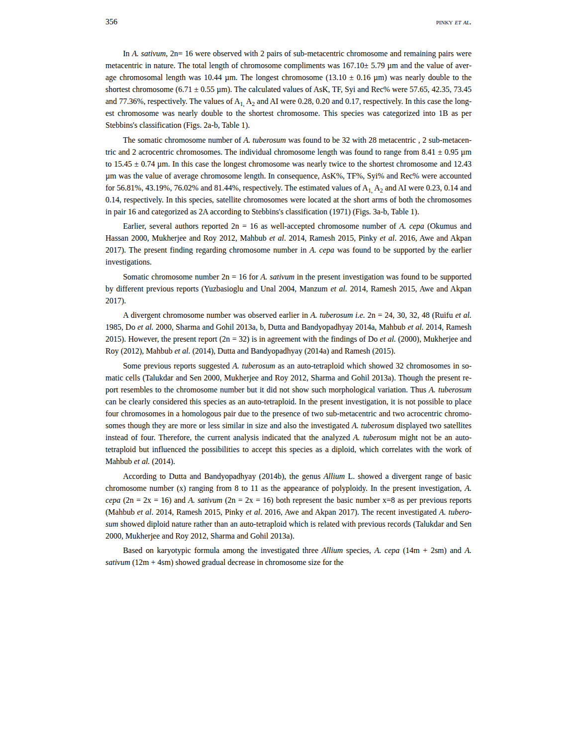356 pinky et al.
In A. sativum, 2n= 16 were observed with 2 pairs of sub-metacentric chromosome and remaining pairs were metacentric in nature. The total length of chromosome compliments was 167.10± 5.79 µm and the value of average chromosomal length was 10.44 µm. The longest chromosome (13.10 ± 0.16 µm) was nearly double to the shortest chromosome (6.71 ± 0.55 µm). The calculated values of AsK, TF, Syi and Rec% were 57.65, 42.35, 73.45 and 77.36%, respectively. The values of A1, A2 and AI were 0.28, 0.20 and 0.17, respectively. In this case the longest chromosome was nearly double to the shortest chromosome. This species was categorized into 1B as per Stebbins's classification (Figs. 2a-b, Table 1).
The somatic chromosome number of A. tuberosum was found to be 32 with 28 metacentric , 2 sub-metacentric and 2 acrocentric chromosomes. The individual chromosome length was found to range from 8.41 ± 0.95 µm to 15.45 ± 0.74 µm. In this case the longest chromosome was nearly twice to the shortest chromosome and 12.43 µm was the value of average chromosome length. In consequence, AsK%, TF%, Syi% and Rec% were accounted for 56.81%, 43.19%, 76.02% and 81.44%, respectively. The estimated values of A1, A2 and AI were 0.23, 0.14 and 0.14, respectively. In this species, satellite chromosomes were located at the short arms of both the chromosomes in pair 16 and categorized as 2A according to Stebbins's classification (1971) (Figs. 3a-b, Table 1).
Earlier, several authors reported 2n = 16 as well-accepted chromosome number of A. cepa (Okumus and Hassan 2000, Mukherjee and Roy 2012, Mahbub et al. 2014, Ramesh 2015, Pinky et al. 2016, Awe and Akpan 2017). The present finding regarding chromosome number in A. cepa was found to be supported by the earlier investigations.
Somatic chromosome number 2n = 16 for A. sativum in the present investigation was found to be supported by different previous reports (Yuzbasioglu and Unal 2004, Manzum et al. 2014, Ramesh 2015, Awe and Akpan 2017).
A divergent chromosome number was observed earlier in A. tuberosum i.e. 2n = 24, 30, 32, 48 (Ruifu et al. 1985, Do et al. 2000, Sharma and Gohil 2013a, b, Dutta and Bandyopadhyay 2014a, Mahbub et al. 2014, Ramesh 2015). However, the present report (2n = 32) is in agreement with the findings of Do et al. (2000), Mukherjee and Roy (2012), Mahbub et al. (2014), Dutta and Bandyopadhyay (2014a) and Ramesh (2015).
Some previous reports suggested A. tuberosum as an auto-tetraploid which showed 32 chromosomes in somatic cells (Talukdar and Sen 2000, Mukherjee and Roy 2012, Sharma and Gohil 2013a). Though the present report resembles to the chromosome number but it did not show such morphological variation. Thus A. tuberosum can be clearly considered this species as an auto-tetraploid. In the present investigation, it is not possible to place four chromosomes in a homologous pair due to the presence of two sub-metacentric and two acrocentric chromosomes though they are more or less similar in size and also the investigated A. tuberosum displayed two satellites instead of four. Therefore, the current analysis indicated that the analyzed A. tuberosum might not be an auto-tetraploid but influenced the possibilities to accept this species as a diploid, which correlates with the work of Mahbub et al. (2014).
According to Dutta and Bandyopadhyay (2014b), the genus Allium L. showed a divergent range of basic chromosome number (x) ranging from 8 to 11 as the appearance of polyploidy. In the present investigation, A. cepa (2n = 2x = 16) and A. sativum (2n = 2x = 16) both represent the basic number x=8 as per previous reports (Mahbub et al. 2014, Ramesh 2015, Pinky et al. 2016, Awe and Akpan 2017). The recent investigated A. tuberosum showed diploid nature rather than an auto-tetraploid which is related with previous records (Talukdar and Sen 2000, Mukherjee and Roy 2012, Sharma and Gohil 2013a).
Based on karyotypic formula among the investigated three Allium species, A. cepa (14m + 2sm) and A. sativum (12m + 4sm) showed gradual decrease in chromosome size for the